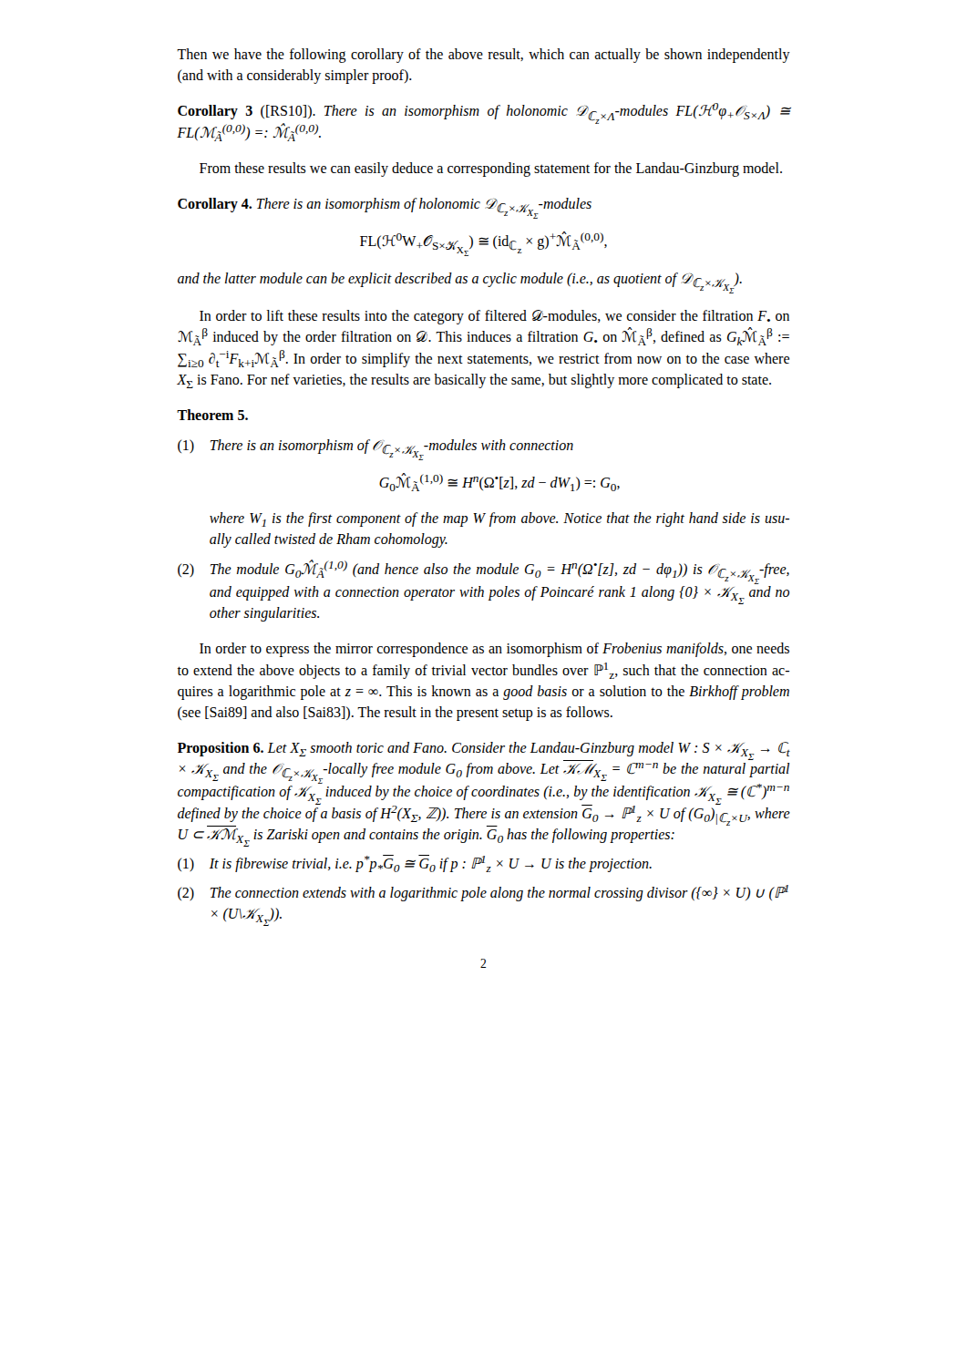Then we have the following corollary of the above result, which can actually be shown independently (and with a considerably simpler proof).
Corollary 3 ([RS10]). There is an isomorphism of holonomic 𝒟ℂz×Λ-modules FL(ℋ0φ+𝒪S×Λ) ≅ FL(ℳÃ(0,0)) =: ℳ̂Ã(0,0).
From these results we can easily deduce a corresponding statement for the Landau-Ginzburg model.
Corollary 4. There is an isomorphism of holonomic 𝒟ℂz×𝒦XΣ-modules
FL(ℋ0W+𝒪S×𝒦XΣ) ≅ (idℂz × g)+ℳ̂Ã(0,0),
and the latter module can be explicit described as a cyclic module (i.e., as quotient of 𝒟ℂz×𝒦XΣ).
In order to lift these results into the category of filtered 𝒟-modules, we consider the filtration F• on ℳÃβ induced by the order filtration on 𝒟. This induces a filtration G• on ℳ̂Ãβ, defined as Gk ℳ̂Ãβ := ∑i≥0 ∂t−iFk+iℳÃβ. In order to simplify the next statements, we restrict from now on to the case where XΣ is Fano. For nef varieties, the results are basically the same, but slightly more complicated to state.
Theorem 5.
There is an isomorphism of 𝒪ℂz×𝒦XΣ-modules with connection
G0ℳ̂Ã(1,0) ≅ Hn(Ω•[z], zd − dW1) =: G0,
where W1 is the first component of the map W from above. Notice that the right hand side is usually called twisted de Rham cohomology.
The module G0ℳ̂Ã(1,0) (and hence also the module G0 = Hn(Ω•[z], zd − dφ1)) is 𝒪ℂz×𝒦XΣ-free, and equipped with a connection operator with poles of Poincaré rank 1 along {0} × 𝒦XΣ and no other singularities.
In order to express the mirror correspondence as an isomorphism of Frobenius manifolds, one needs to extend the above objects to a family of trivial vector bundles over ℙ1z, such that the connection acquires a logarithmic pole at z = ∞. This is known as a good basis or a solution to the Birkhoff problem (see [Sai89] and also [Sai83]). The result in the present setup is as follows.
Proposition 6. Let XΣ smooth toric and Fano. Consider the Landau-Ginzburg model W : S × 𝒦XΣ → ℂt × 𝒦XΣ and the 𝒪ℂz×𝒦XΣ-locally free module G0 from above. Let 𝒦ℳXΣ = ℂm−n be the natural partial compactification of 𝒦XΣ induced by the choice of coordinates (i.e., by the identification 𝒦XΣ ≅ (ℂ*)m−n defined by the choice of a basis of H2(XΣ, ℤ)). There is an extension G0 → ℙ1z × U of (G0)|ℂz×U, where U ⊂ 𝒦ℳXΣ is Zariski open and contains the origin. G0 has the following properties:
It is fibrewise trivial, i.e. p*p*G0 ≅ G0 if p : ℙ1z × U → U is the projection.
The connection extends with a logarithmic pole along the normal crossing divisor ({∞} × U) ∪ (ℙ1 × (U\𝒦XΣ)).
2